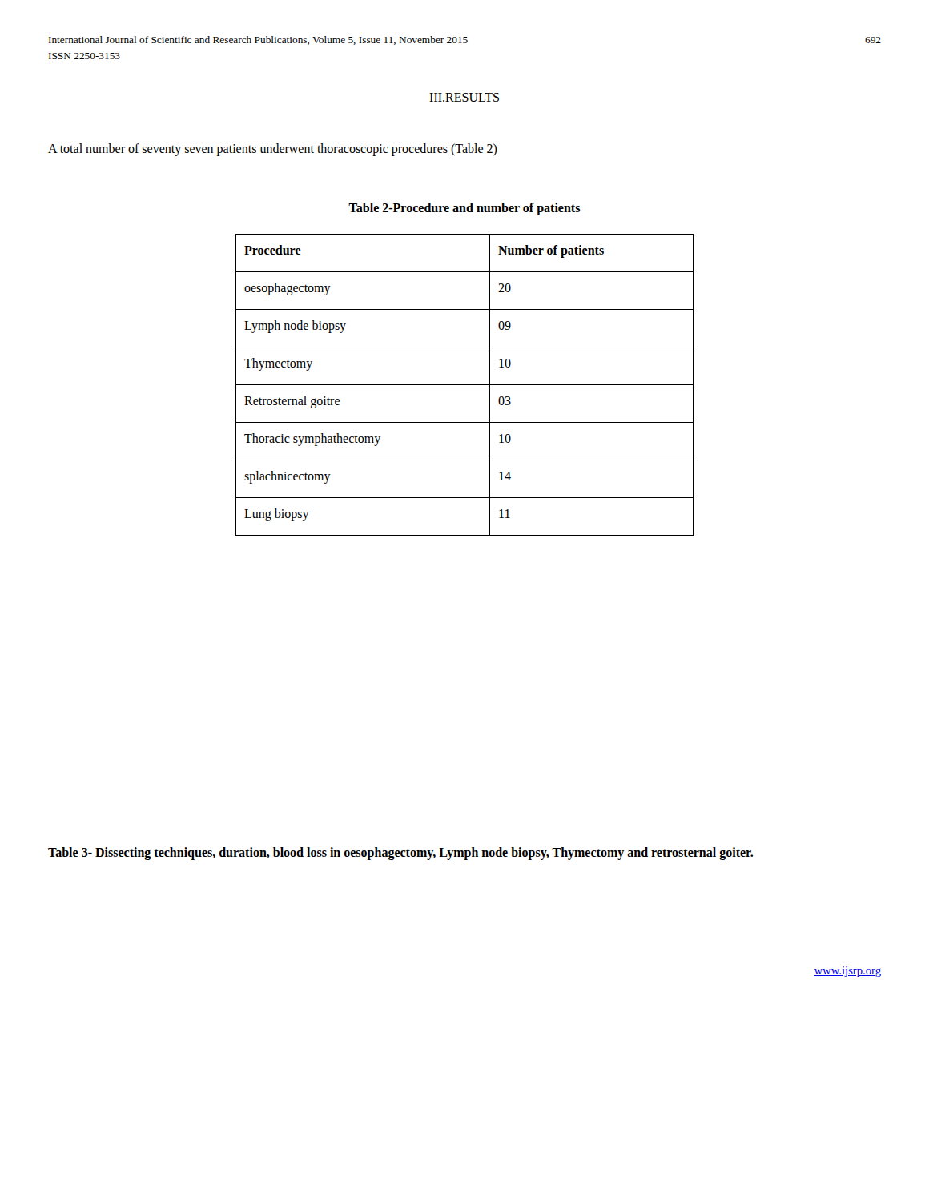692
International Journal of Scientific and Research Publications, Volume 5, Issue 11, November 2015
ISSN 2250-3153
III.RESULTS
A total number of seventy seven patients underwent thoracoscopic procedures (Table 2)
Table 2-Procedure and number of patients
| Procedure | Number of patients |
| --- | --- |
| oesophagectomy | 20 |
| Lymph node biopsy | 09 |
| Thymectomy | 10 |
| Retrosternal goitre | 03 |
| Thoracic symphathectomy | 10 |
| splachnicectomy | 14 |
| Lung biopsy | 11 |
Table 3- Dissecting techniques, duration, blood loss in oesophagectomy, Lymph node biopsy, Thymectomy and retrosternal goiter.
www.ijsrp.org